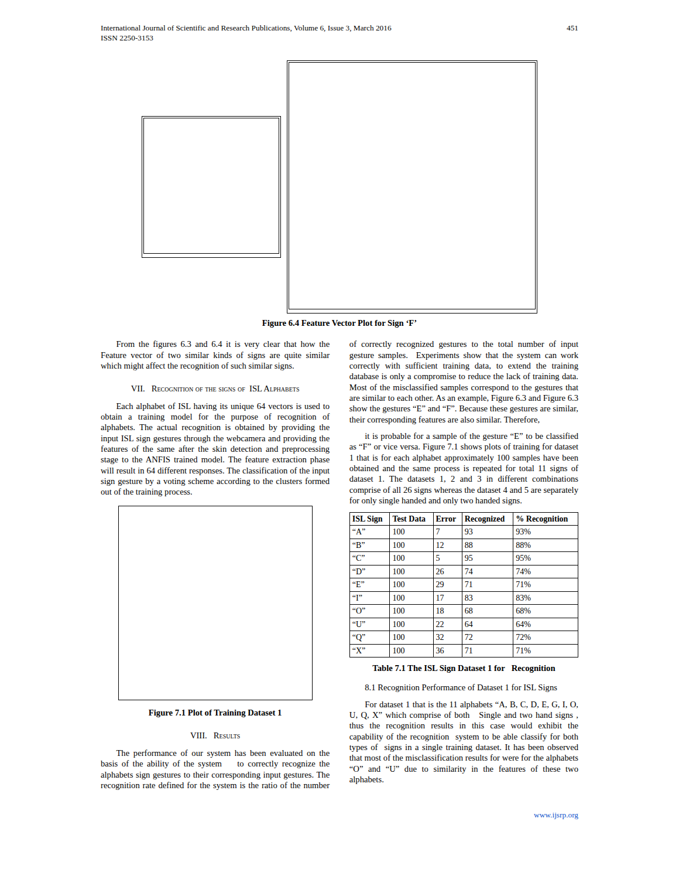International Journal of Scientific and Research Publications, Volume 6, Issue 3, March 2016
ISSN 2250-3153
451
Figure 6.4 Feature Vector Plot for Sign ‘F’
From the figures 6.3 and 6.4 it is very clear that how the Feature vector of two similar kinds of signs are quite similar which might affect the recognition of such similar signs.
VII. Recognition of the signs of ISL Alphabets
Each alphabet of ISL having its unique 64 vectors is used to obtain a training model for the purpose of recognition of alphabets. The actual recognition is obtained by providing the input ISL sign gestures through the webcamera and providing the features of the same after the skin detection and preprocessing stage to the ANFIS trained model. The feature extraction phase will result in 64 different responses. The classification of the input sign gesture by a voting scheme according to the clusters formed out of the training process.
Figure 7.1 Plot of Training Dataset 1
VIII. Results
The performance of our system has been evaluated on the basis of the ability of the system to correctly recognize the alphabets sign gestures to their corresponding input gestures. The recognition rate defined for the system is the ratio of the number of correctly recognized gestures to the total number of input gesture samples. Experiments show that the system can work correctly with sufficient training data, to extend the training database is only a compromise to reduce the lack of training data. Most of the misclassified samples correspond to the gestures that are similar to each other. As an example, Figure 6.3 and Figure 6.3 show the gestures “E” and “F”. Because these gestures are similar, their corresponding features are also similar. Therefore,
it is probable for a sample of the gesture “E” to be classified as “F” or vice versa. Figure 7.1 shows plots of training for dataset 1 that is for each alphabet approximately 100 samples have been obtained and the same process is repeated for total 11 signs of dataset 1. The datasets 1, 2 and 3 in different combinations comprise of all 26 signs whereas the dataset 4 and 5 are separately for only single handed and only two handed signs.
| ISL Sign | Test Data | Error | Recognized | % Recognition |
| --- | --- | --- | --- | --- |
| “A” | 100 | 7 | 93 | 93% |
| “B” | 100 | 12 | 88 | 88% |
| “C” | 100 | 5 | 95 | 95% |
| “D” | 100 | 26 | 74 | 74% |
| “E” | 100 | 29 | 71 | 71% |
| “I” | 100 | 17 | 83 | 83% |
| “O” | 100 | 18 | 68 | 68% |
| “U” | 100 | 22 | 64 | 64% |
| “Q” | 100 | 32 | 72 | 72% |
| “X” | 100 | 36 | 71 | 71% |
Table 7.1 The ISL Sign Dataset 1 for Recognition
8.1 Recognition Performance of Dataset 1 for ISL Signs
For dataset 1 that is the 11 alphabets “A, B, C, D, E, G, I, O, U, Q, X” which comprise of both Single and two hand signs , thus the recognition results in this case would exhibit the capability of the recognition system to be able classify for both types of signs in a single training dataset. It has been observed that most of the misclassification results for were for the alphabets “O” and “U” due to similarity in the features of these two alphabets.
www.ijsrp.org